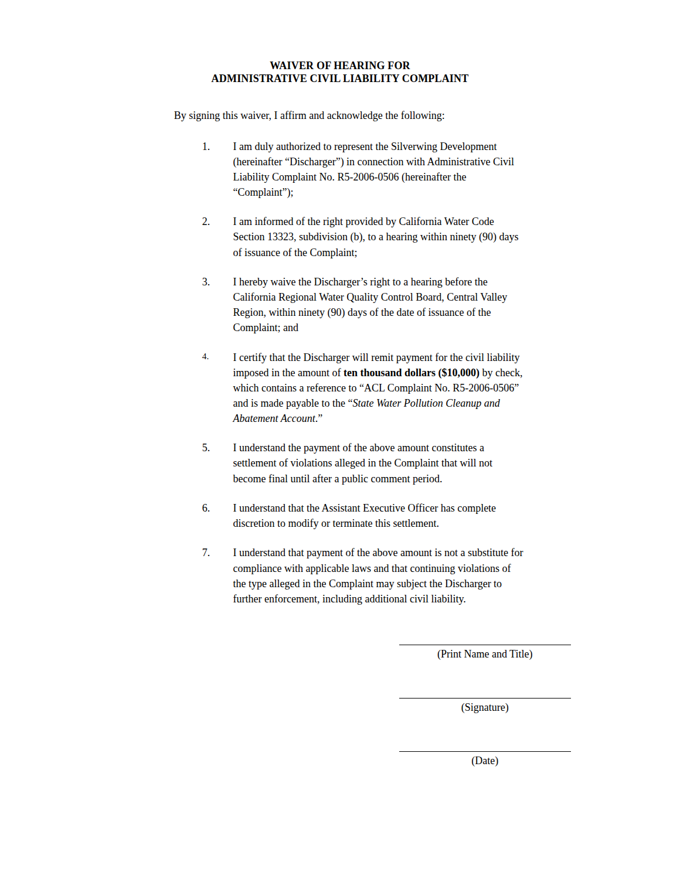WAIVER OF HEARING FOR
ADMINISTRATIVE CIVIL LIABILITY COMPLAINT
By signing this waiver, I affirm and acknowledge the following:
I am duly authorized to represent the Silverwing Development (hereinafter “Discharger”) in connection with Administrative Civil Liability Complaint No. R5-2006-0506 (hereinafter the “Complaint”);
I am informed of the right provided by California Water Code Section 13323, subdivision (b), to a hearing within ninety (90) days of issuance of the Complaint;
I hereby waive the Discharger’s right to a hearing before the California Regional Water Quality Control Board, Central Valley Region, within ninety (90) days of the date of issuance of the Complaint; and
I certify that the Discharger will remit payment for the civil liability imposed in the amount of ten thousand dollars ($10,000) by check, which contains a reference to “ACL Complaint No. R5-2006-0506” and is made payable to the “State Water Pollution Cleanup and Abatement Account.”
I understand the payment of the above amount constitutes a settlement of violations alleged in the Complaint that will not become final until after a public comment period.
I understand that the Assistant Executive Officer has complete discretion to modify or terminate this settlement.
I understand that payment of the above amount is not a substitute for compliance with applicable laws and that continuing violations of the type alleged in the Complaint may subject the Discharger to further enforcement, including additional civil liability.
(Print Name and Title)
(Signature)
(Date)